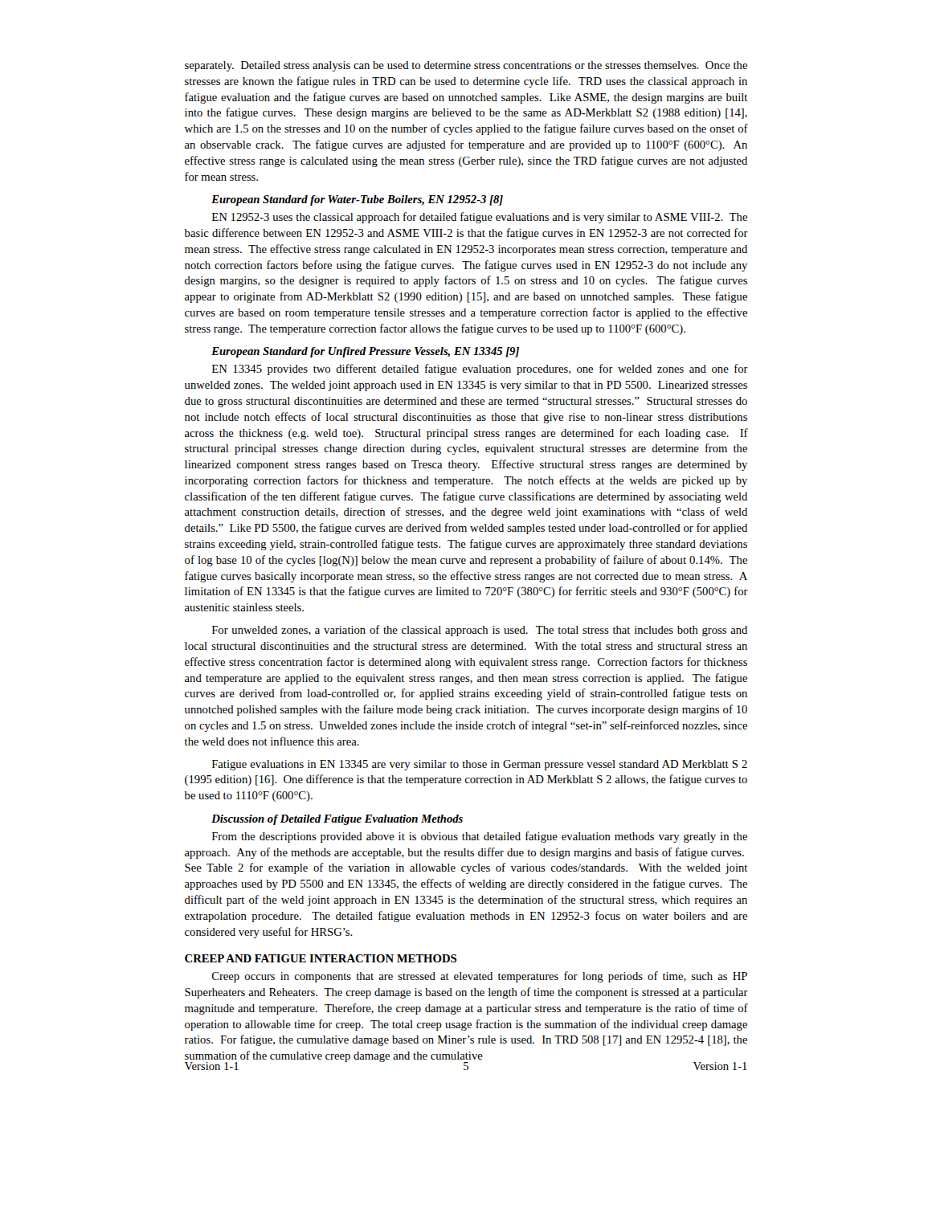separately. Detailed stress analysis can be used to determine stress concentrations or the stresses themselves. Once the stresses are known the fatigue rules in TRD can be used to determine cycle life. TRD uses the classical approach in fatigue evaluation and the fatigue curves are based on unnotched samples. Like ASME, the design margins are built into the fatigue curves. These design margins are believed to be the same as AD-Merkblatt S2 (1988 edition) [14], which are 1.5 on the stresses and 10 on the number of cycles applied to the fatigue failure curves based on the onset of an observable crack. The fatigue curves are adjusted for temperature and are provided up to 1100°F (600°C). An effective stress range is calculated using the mean stress (Gerber rule), since the TRD fatigue curves are not adjusted for mean stress.
European Standard for Water-Tube Boilers, EN 12952-3 [8]
EN 12952-3 uses the classical approach for detailed fatigue evaluations and is very similar to ASME VIII-2. The basic difference between EN 12952-3 and ASME VIII-2 is that the fatigue curves in EN 12952-3 are not corrected for mean stress. The effective stress range calculated in EN 12952-3 incorporates mean stress correction, temperature and notch correction factors before using the fatigue curves. The fatigue curves used in EN 12952-3 do not include any design margins, so the designer is required to apply factors of 1.5 on stress and 10 on cycles. The fatigue curves appear to originate from AD-Merkblatt S2 (1990 edition) [15], and are based on unnotched samples. These fatigue curves are based on room temperature tensile stresses and a temperature correction factor is applied to the effective stress range. The temperature correction factor allows the fatigue curves to be used up to 1100°F (600°C).
European Standard for Unfired Pressure Vessels, EN 13345 [9]
EN 13345 provides two different detailed fatigue evaluation procedures, one for welded zones and one for unwelded zones. The welded joint approach used in EN 13345 is very similar to that in PD 5500. Linearized stresses due to gross structural discontinuities are determined and these are termed “structural stresses.” Structural stresses do not include notch effects of local structural discontinuities as those that give rise to non-linear stress distributions across the thickness (e.g. weld toe). Structural principal stress ranges are determined for each loading case. If structural principal stresses change direction during cycles, equivalent structural stresses are determine from the linearized component stress ranges based on Tresca theory. Effective structural stress ranges are determined by incorporating correction factors for thickness and temperature. The notch effects at the welds are picked up by classification of the ten different fatigue curves. The fatigue curve classifications are determined by associating weld attachment construction details, direction of stresses, and the degree weld joint examinations with “class of weld details.” Like PD 5500, the fatigue curves are derived from welded samples tested under load-controlled or for applied strains exceeding yield, strain-controlled fatigue tests. The fatigue curves are approximately three standard deviations of log base 10 of the cycles [log(N)] below the mean curve and represent a probability of failure of about 0.14%. The fatigue curves basically incorporate mean stress, so the effective stress ranges are not corrected due to mean stress. A limitation of EN 13345 is that the fatigue curves are limited to 720°F (380°C) for ferritic steels and 930°F (500°C) for austenitic stainless steels.
For unwelded zones, a variation of the classical approach is used. The total stress that includes both gross and local structural discontinuities and the structural stress are determined. With the total stress and structural stress an effective stress concentration factor is determined along with equivalent stress range. Correction factors for thickness and temperature are applied to the equivalent stress ranges, and then mean stress correction is applied. The fatigue curves are derived from load-controlled or, for applied strains exceeding yield of strain-controlled fatigue tests on unnotched polished samples with the failure mode being crack initiation. The curves incorporate design margins of 10 on cycles and 1.5 on stress. Unwelded zones include the inside crotch of integral “set-in” self-reinforced nozzles, since the weld does not influence this area.
Fatigue evaluations in EN 13345 are very similar to those in German pressure vessel standard AD Merkblatt S 2 (1995 edition) [16]. One difference is that the temperature correction in AD Merkblatt S 2 allows, the fatigue curves to be used to 1110°F (600°C).
Discussion of Detailed Fatigue Evaluation Methods
From the descriptions provided above it is obvious that detailed fatigue evaluation methods vary greatly in the approach. Any of the methods are acceptable, but the results differ due to design margins and basis of fatigue curves. See Table 2 for example of the variation in allowable cycles of various codes/standards. With the welded joint approaches used by PD 5500 and EN 13345, the effects of welding are directly considered in the fatigue curves. The difficult part of the weld joint approach in EN 13345 is the determination of the structural stress, which requires an extrapolation procedure. The detailed fatigue evaluation methods in EN 12952-3 focus on water boilers and are considered very useful for HRSG’s.
Creep and Fatigue Interaction Methods
Creep occurs in components that are stressed at elevated temperatures for long periods of time, such as HP Superheaters and Reheaters. The creep damage is based on the length of time the component is stressed at a particular magnitude and temperature. Therefore, the creep damage at a particular stress and temperature is the ratio of time of operation to allowable time for creep. The total creep usage fraction is the summation of the individual creep damage ratios. For fatigue, the cumulative damage based on Miner’s rule is used. In TRD 508 [17] and EN 12952-4 [18], the summation of the cumulative creep damage and the cumulative
Version 1-1 5 Version 1-1